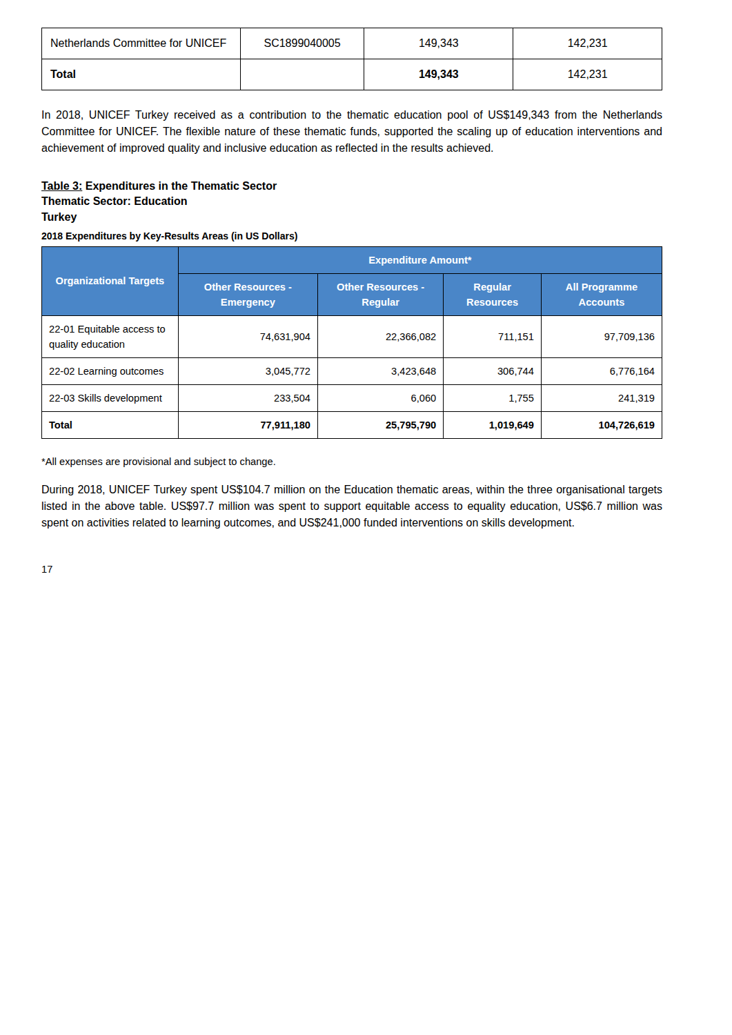| Netherlands Committee for UNICEF | SC1899040005 | 149,343 | 142,231 |
| Total | | 149,343 | 142,231 |
In 2018, UNICEF Turkey received as a contribution to the thematic education pool of US$149,343 from the Netherlands Committee for UNICEF. The flexible nature of these thematic funds, supported the scaling up of education interventions and achievement of improved quality and inclusive education as reflected in the results achieved.
Table 3: Expenditures in the Thematic Sector
Thematic Sector: Education
Turkey
2018 Expenditures by Key-Results Areas (in US Dollars)
| Organizational Targets | Expenditure Amount* |
| --- | --- |
| Other Resources - Emergency | Other Resources - Regular | Regular Resources | All Programme Accounts |
| 22-01 Equitable access to quality education | 74,631,904 | 22,366,082 | 711,151 | 97,709,136 |
| 22-02 Learning outcomes | 3,045,772 | 3,423,648 | 306,744 | 6,776,164 |
| 22-03 Skills development | 233,504 | 6,060 | 1,755 | 241,319 |
| Total | 77,911,180 | 25,795,790 | 1,019,649 | 104,726,619 |
*All expenses are provisional and subject to change.
During 2018, UNICEF Turkey spent US$104.7 million on the Education thematic areas, within the three organisational targets listed in the above table. US$97.7 million was spent to support equitable access to equality education, US$6.7 million was spent on activities related to learning outcomes, and US$241,000 funded interventions on skills development.
17